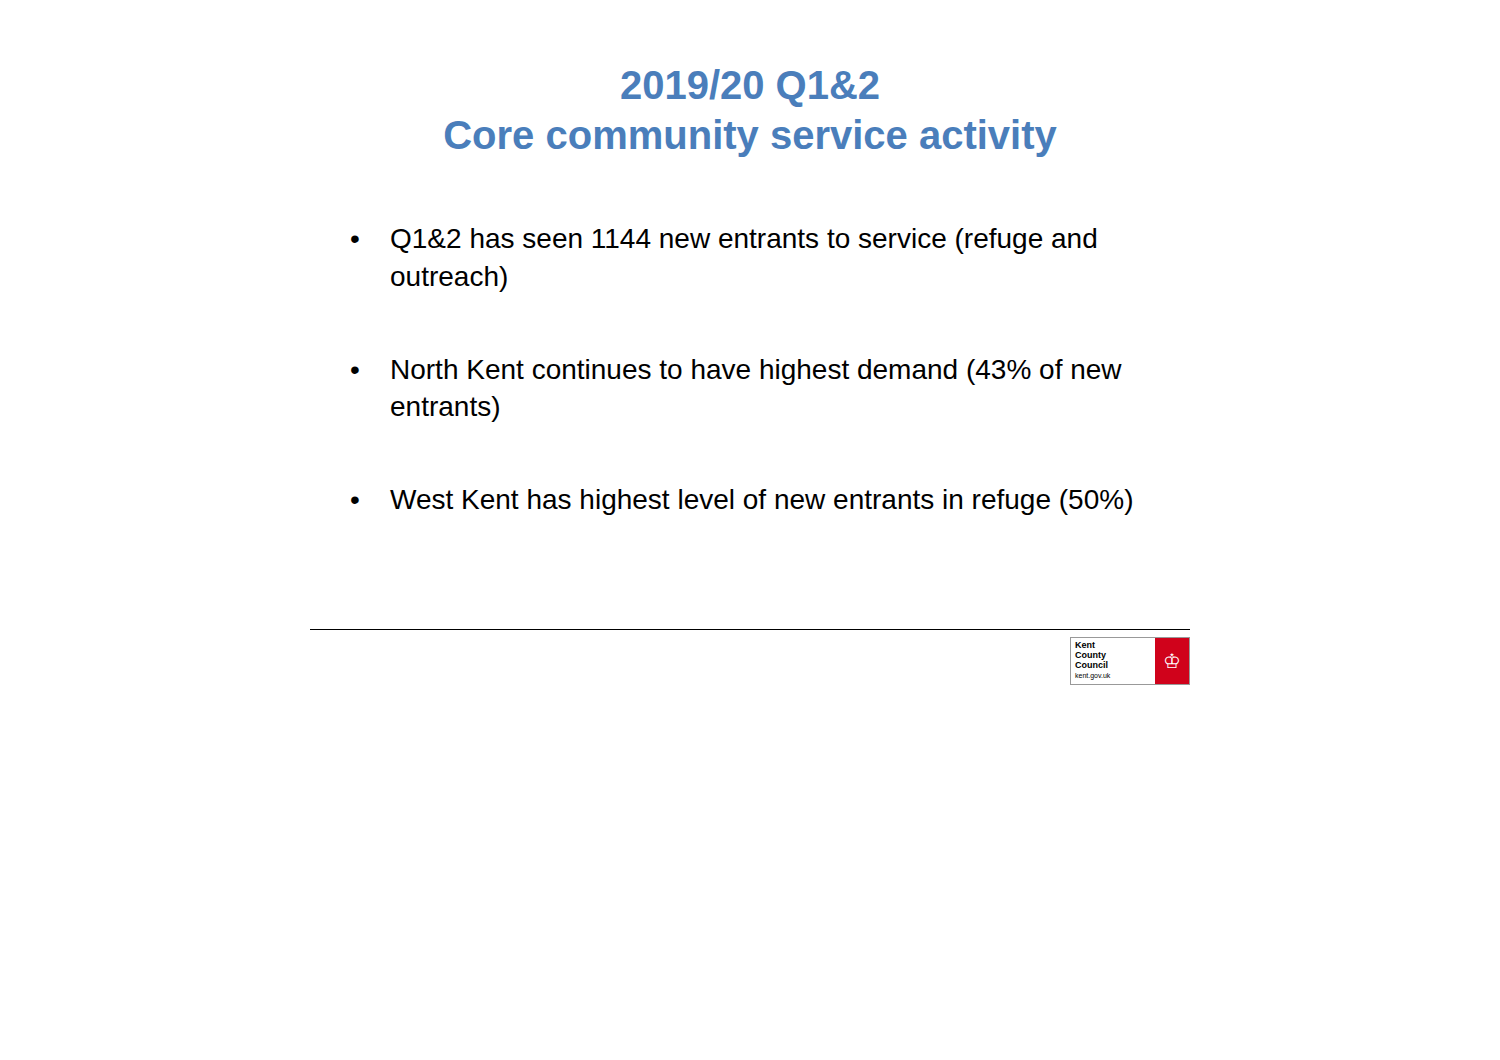2019/20 Q1&2
Core community service activity
Q1&2 has seen 1144 new entrants to service (refuge and outreach)
North Kent continues to have highest demand (43% of new entrants)
West Kent has highest level of new entrants in refuge (50%)
Kent
County
Council
kent.gov.uk
♔